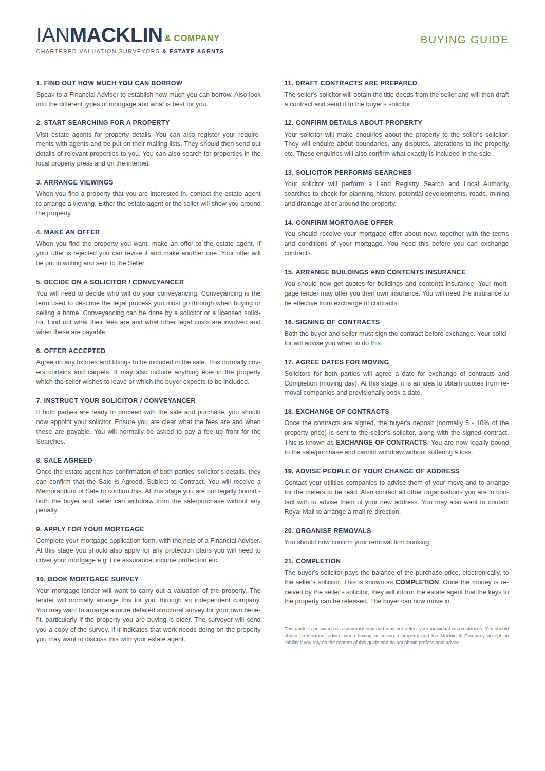IAN MACKLIN& COMPANY
CHARTERED VALUATION SURVEYORS & ESTATE AGENTS
BUYING GUIDE
1. Find out how much you can borrow
Speak to a Financial Adviser to establish how much you can borrow. Also look into the different types of mortgage and what is best for you.
2. Start searching for a property
Visit estate agents for property details. You can also register your requirements with agents and be put on their mailing lists. They should then send out details of relevant properties to you. You can also search for properties in the local property press and on the internet.
3. Arrange viewings
When you find a property that you are interested in, contact the estate agent to arrange a viewing. Either the estate agent or the seller will show you around the property.
4. Make an offer
When you find the property you want, make an offer to the estate agent. If your offer is rejected you can revise it and make another one. Your offer will be put in writing and sent to the Seller.
5. Decide on a solicitor / conveyancer
You will need to decide who will do your conveyancing. Conveyancing is the term used to describe the legal process you must go through when buying or selling a home. Conveyancing can be done by a solicitor or a licensed solicitor. Find out what their fees are and what other legal costs are involved and when these are payable.
6. Offer accepted
Agree on any fixtures and fittings to be included in the sale. This normally covers curtains and carpets. It may also include anything else in the property which the seller wishes to leave or which the buyer expects to be included.
7. Instruct your solicitor / conveyancer
If both parties are ready to proceed with the sale and purchase, you should now appoint your solicitor. Ensure you are clear what the fees are and when these are payable. You will normally be asked to pay a fee up front for the Searches.
8. Sale agreed
Once the estate agent has confirmation of both parties' solicitor's details, they can confirm that the Sale is Agreed, Subject to Contract. You will receive a Memorandum of Sale to confirm this. At this stage you are not legally bound - both the buyer and seller can withdraw from the sale/purchase without any penalty.
9. Apply for your mortgage
Complete your mortgage application form, with the help of a Financial Adviser. At this stage you should also apply for any protection plans you will need to cover your mortgage e.g. Life assurance, income protection etc.
10. Book mortgage survey
Your mortgage lender will want to carry out a valuation of the property. The lender will normally arrange this for you, through an independent company. You may want to arrange a more detailed structural survey for your own benefit, particularly if the property you are buying is older. The surveyor will send you a copy of the survey. If it indicates that work needs doing on the property you may want to discuss this with your estate agent.
11. Draft contracts are prepared
The seller's solicitor will obtain the title deeds from the seller and will then draft a contract and send it to the buyer's solicitor.
12. Confirm details about property
Your solicitor will make enquiries about the property to the seller's solicitor. They will enquire about boundaries, any disputes, alterations to the property etc. These enquiries will also confirm what exactly is included in the sale.
13. Solicitor performs searches
Your solicitor will perform a Land Registry Search and Local Authority searches to check for planning history, potential developments, roads, mining and drainage at or around the property.
14. Confirm mortgage offer
You should receive your mortgage offer about now, together with the terms and conditions of your mortgage. You need this before you can exchange contracts.
15. Arrange buildings and contents insurance
You should now get quotes for buildings and contents insurance. Your mortgage lender may offer you their own insurance. You will need the insurance to be effective from exchange of contracts.
16. Signing of contracts
Both the buyer and seller must sign the contract before exchange. Your solicitor will advise you when to do this.
17. Agree dates for moving
Solicitors for both parties will agree a date for exchange of contracts and Completion (moving day). At this stage, it is an idea to obtain quotes from removal companies and provisionally book a date.
18. Exchange of contracts
Once the contracts are signed, the buyer's deposit (normally 5 - 10% of the property price) is sent to the seller's solicitor, along with the signed contract. This is known as EXCHANGE OF CONTRACTS. You are now legally bound to the sale/purchase and cannot withdraw without suffering a loss.
19. Advise people of your change of address
Contact your utilities companies to advise them of your move and to arrange for the meters to be read. Also contact all other organisations you are in contact with to advise them of your new address. You may also want to contact Royal Mail to arrange a mail re-direction.
20. Organise removals
You should now confirm your removal firm booking.
21. Completion
The buyer's solicitor pays the balance of the purchase price, electronically, to the seller's solicitor. This is known as COMPLETION. Once the money is received by the seller's solicitor, they will inform the estate agent that the keys to the property can be released. The buyer can now move in.
This guide is provided as a summary only and may not reflect your individual circumstances. You should obtain professional advice when buying or selling a property and Ian Macklin & Company accept no liability if you rely on the content of this guide and do not obtain professional advice.